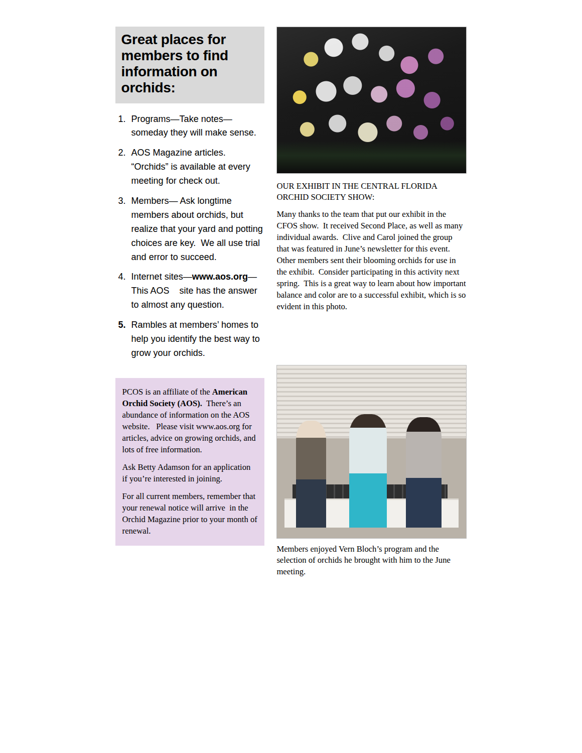Great places for members to find information on orchids:
Programs—Take notes—someday they will make sense.
AOS Magazine articles. “Orchids” is available at every meeting for check out.
Members— Ask longtime members about orchids, but realize that your yard and potting choices are key. We all use trial and error to succeed.
Internet sites—www.aos.org—This AOS site has the answer to almost any question.
Rambles at members’ homes to help you identify the best way to grow your orchids.
Our exhibit in the Central Florida Orchid Society show:
Many thanks to the team that put our exhibit in the CFOS show. It received Second Place, as well as many individual awards. Clive and Carol joined the group that was featured in June’s newsletter for this event. Other members sent their blooming orchids for use in the exhibit. Consider participating in this activity next spring. This is a great way to learn about how important balance and color are to a successful exhibit, which is so evident in this photo.
PCOS is an affiliate of the American Orchid Society (AOS). There’s an abundance of information on the AOS website. Please visit www.aos.org for articles, advice on growing orchids, and lots of free information.
Ask Betty Adamson for an application if you’re interested in joining.
For all current members, remember that your renewal notice will arrive in the Orchid Magazine prior to your month of renewal.
Members enjoyed Vern Bloch’s program and the selection of orchids he brought with him to the June meeting.